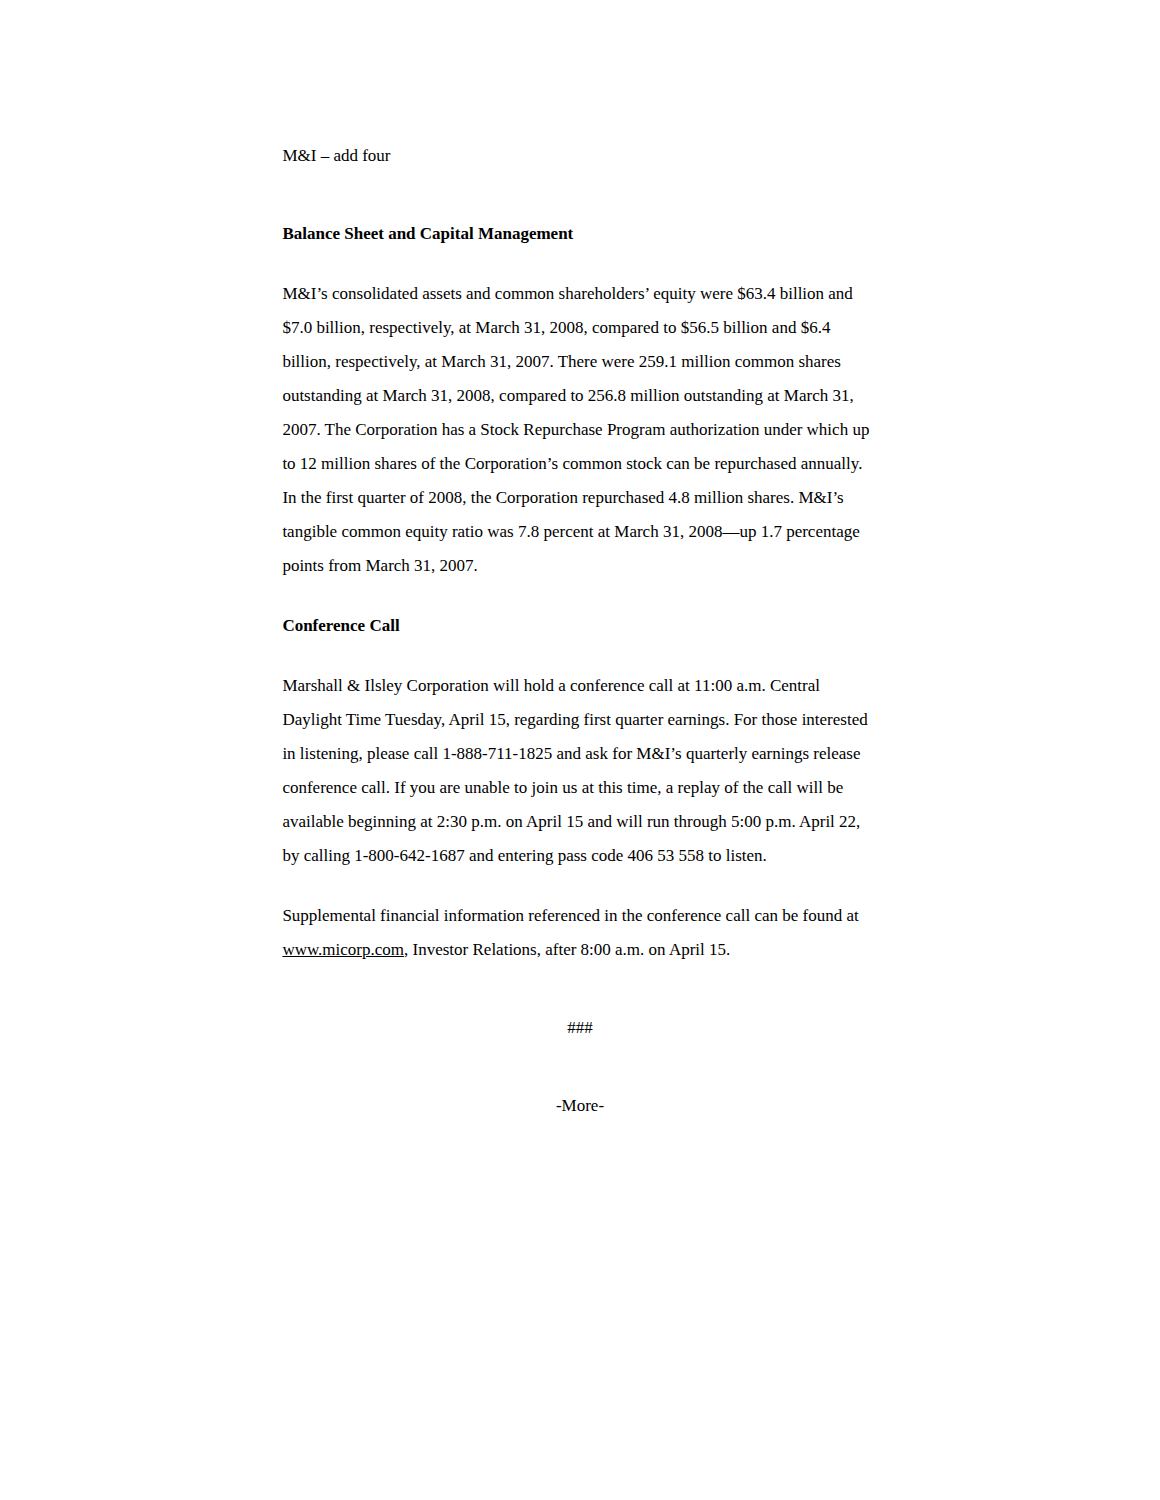M&I – add four
Balance Sheet and Capital Management
M&I’s consolidated assets and common shareholders’ equity were $63.4 billion and $7.0 billion, respectively, at March 31, 2008, compared to $56.5 billion and $6.4 billion, respectively, at March 31, 2007. There were 259.1 million common shares outstanding at March 31, 2008, compared to 256.8 million outstanding at March 31, 2007. The Corporation has a Stock Repurchase Program authorization under which up to 12 million shares of the Corporation’s common stock can be repurchased annually. In the first quarter of 2008, the Corporation repurchased 4.8 million shares. M&I’s tangible common equity ratio was 7.8 percent at March 31, 2008—up 1.7 percentage points from March 31, 2007.
Conference Call
Marshall & Ilsley Corporation will hold a conference call at 11:00 a.m. Central Daylight Time Tuesday, April 15, regarding first quarter earnings. For those interested in listening, please call 1-888-711-1825 and ask for M&I’s quarterly earnings release conference call. If you are unable to join us at this time, a replay of the call will be available beginning at 2:30 p.m. on April 15 and will run through 5:00 p.m. April 22, by calling 1-800-642-1687 and entering pass code 406 53 558 to listen.
Supplemental financial information referenced in the conference call can be found at www.micorp.com, Investor Relations, after 8:00 a.m. on April 15.
###
-More-